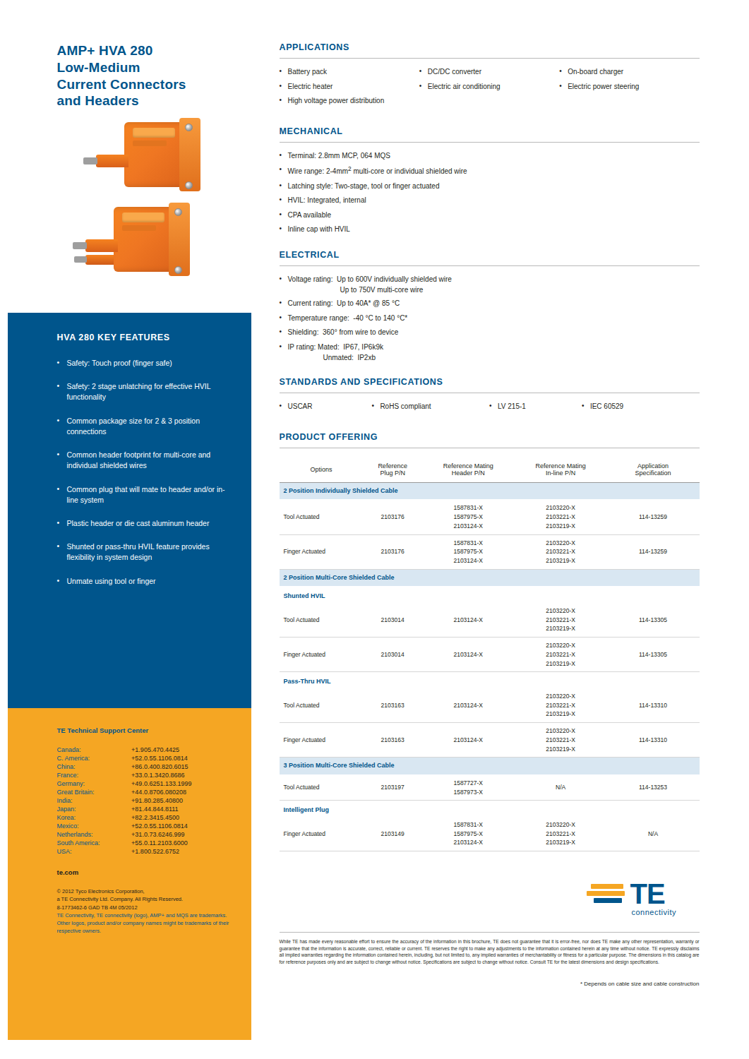AMP+ HVA 280
Low-Medium
Current Connectors
and Headers
HVA 280 KEY FEATURES
Safety: Touch proof (finger safe)
Safety: 2 stage unlatching for effective HVIL functionality
Common package size for 2 & 3 position connections
Common header footprint for multi-core and individual shielded wires
Common plug that will mate to header and/or in-line system
Plastic header or die cast aluminum header
Shunted or pass-thru HVIL feature provides flexibility in system design
Unmate using tool or finger
TE Technical Support Center
| Canada: | +1.905.470.4425 |
| C. America: | +52.0.55.1106.0814 |
| China: | +86.0.400.820.6015 |
| France: | +33.0.1.3420.8686 |
| Germany: | +49.0.6251.133.1999 |
| Great Britain: | +44.0.8706.080208 |
| India: | +91.80.285.40800 |
| Japan: | +81.44.844.8111 |
| Korea: | +82.2.3415.4500 |
| Mexico: | +52.0.55.1106.0814 |
| Netherlands: | +31.0.73.6246.999 |
| South America: | +55.0.11.2103.6000 |
| USA: | +1.800.522.6752 |
te.com
© 2012 Tyco Electronics Corporation,
a TE Connectivity Ltd. Company. All Rights Reserved.
8-1773462-6 GAD TB 4M 05/2012
TE Connectivity, TE connectivity (logo), AMP+ and MQS are trademarks. Other logos, product and/or company names might be trademarks of their respective owners.
APPLICATIONS
Battery pack
Electric heater
High voltage power distribution
DC/DC converter
Electric air conditioning
On-board charger
Electric power steering
MECHANICAL
Terminal: 2.8mm MCP, 064 MQS
Wire range: 2-4mm2 multi-core or individual shielded wire
Latching style: Two-stage, tool or finger actuated
HVIL: Integrated, internal
CPA available
Inline cap with HVIL
ELECTRICAL
Voltage rating: Up to 600V individually shielded wire
Up to 750V multi-core wire
Current rating: Up to 40A* @ 85 °C
Temperature range: -40 °C to 140 °C*
Shielding: 360° from wire to device
IP rating: Mated: IP67, IP6k9k
Unmated: IP2xb
STANDARDS AND SPECIFICATIONS
USCAR
RoHS compliant
LV 215-1
IEC 60529
PRODUCT OFFERING
| Options | Reference Plug P/N | Reference Mating Header P/N | Reference Mating In-line P/N | Application Specification |
| --- | --- | --- | --- | --- |
| 2 Position Individually Shielded Cable |
| Tool Actuated | 2103176 | 1587831-X 1587975-X 2103124-X | 2103220-X 2103221-X 2103219-X | 114-13259 |
| Finger Actuated | 2103176 | 1587831-X 1587975-X 2103124-X | 2103220-X 2103221-X 2103219-X | 114-13259 |
| 2 Position Multi-Core Shielded Cable |
| Shunted HVIL |
| Tool Actuated | 2103014 | 2103124-X | 2103220-X 2103221-X 2103219-X | 114-13305 |
| Finger Actuated | 2103014 | 2103124-X | 2103220-X 2103221-X 2103219-X | 114-13305 |
| Pass-Thru HVIL |
| Tool Actuated | 2103163 | 2103124-X | 2103220-X 2103221-X 2103219-X | 114-13310 |
| Finger Actuated | 2103163 | 2103124-X | 2103220-X 2103221-X 2103219-X | 114-13310 |
| 3 Position Multi-Core Shielded Cable |
| Tool Actuated | 2103197 | 1587727-X 1587973-X | N/A | 114-13253 |
| Intelligent Plug |
| Finger Actuated | 2103149 | 1587831-X 1587975-X 2103124-X | 2103220-X 2103221-X 2103219-X | N/A |
TE
connectivity
While TE has made every reasonable effort to ensure the accuracy of the information in this brochure, TE does not guarantee that it is error-free, nor does TE make any other representation, warranty or guarantee that the information is accurate, correct, reliable or current. TE reserves the right to make any adjustments to the information contained herein at any time without notice. TE expressly disclaims all implied warranties regarding the information contained herein, including, but not limited to, any implied warranties of merchantability or fitness for a particular purpose. The dimensions in this catalog are for reference purposes only and are subject to change without notice. Specifications are subject to change without notice. Consult TE for the latest dimensions and design specifications.
* Depends on cable size and cable construction